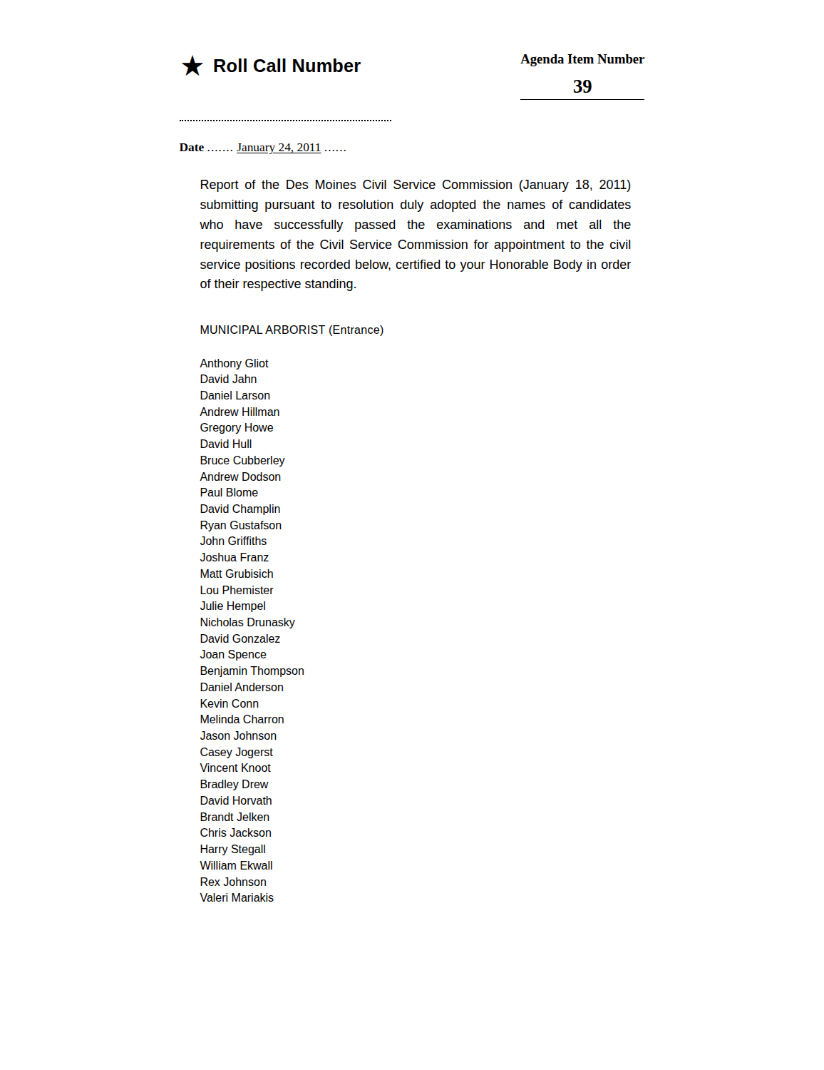★ Roll Call Number
Agenda Item Number
39
Date ....... January 24, 2011 ......
Report of the Des Moines Civil Service Commission (January 18, 2011) submitting pursuant to resolution duly adopted the names of candidates who have successfully passed the examinations and met all the requirements of the Civil Service Commission for appointment to the civil service positions recorded below, certified to your Honorable Body in order of their respective standing.
MUNICIPAL ARBORIST (Entrance)
Anthony Gliot
David Jahn
Daniel Larson
Andrew Hillman
Gregory Howe
David Hull
Bruce Cubberley
Andrew Dodson
Paul Blome
David Champlin
Ryan Gustafson
John Griffiths
Joshua Franz
Matt Grubisich
Lou Phemister
Julie Hempel
Nicholas Drunasky
David Gonzalez
Joan Spence
Benjamin Thompson
Daniel Anderson
Kevin Conn
Melinda Charron
Jason Johnson
Casey Jogerst
Vincent Knoot
Bradley Drew
David Horvath
Brandt Jelken
Chris Jackson
Harry Stegall
William Ekwall
Rex Johnson
Valeri Mariakis